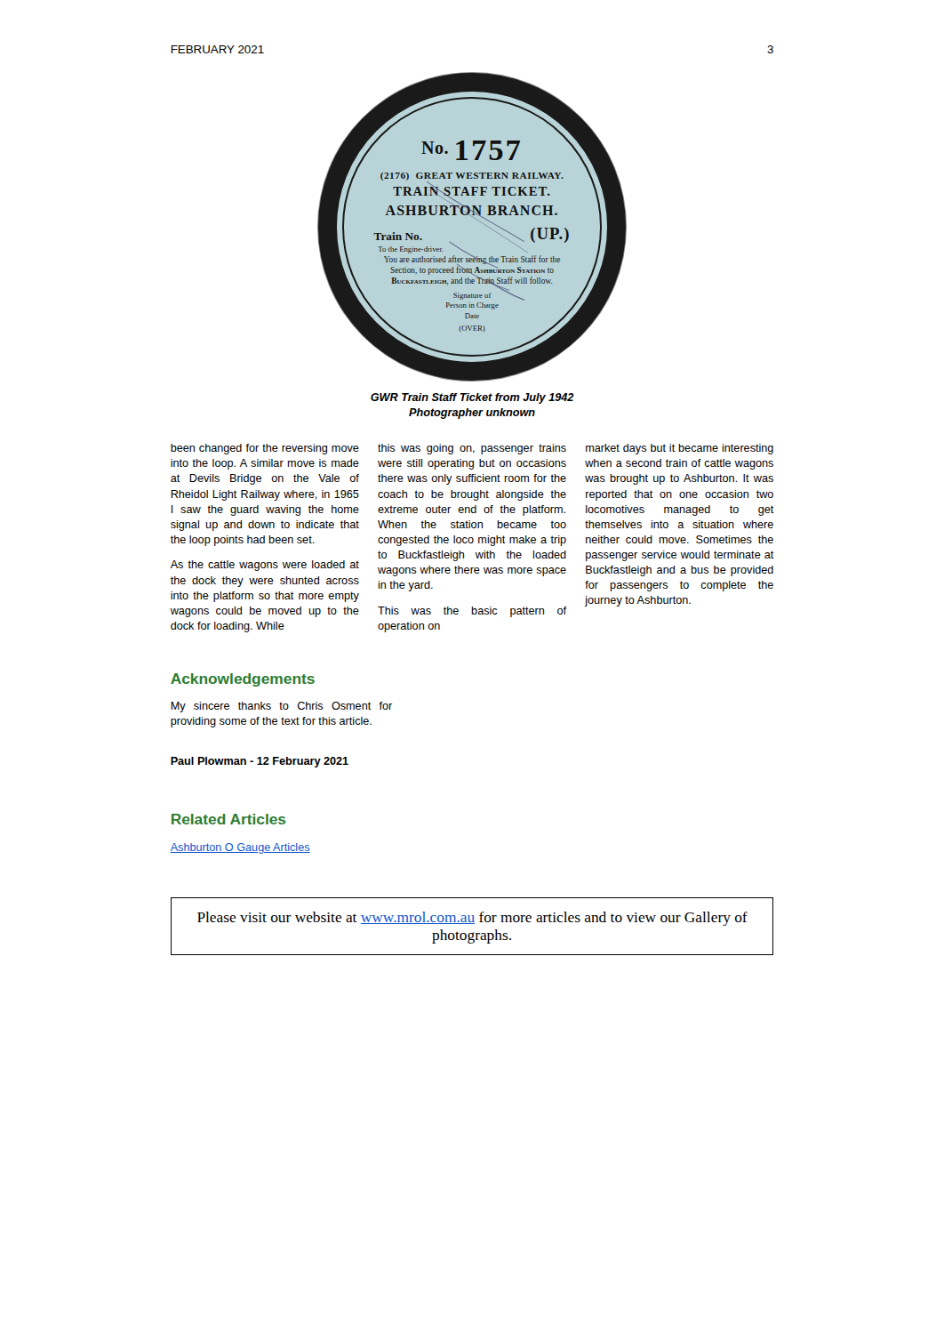FEBRUARY 2021 3
No. 1757
(2176) GREAT WESTERN RAILWAY.
TRAIN STAFF TICKET.
ASHBURTON BRANCH.
Train No. (UP.)
To the Engine-driver.
You are authorised after seeing the Train Staff for the Section, to proceed from Ashburton Station to Buckfastleigh, and the Train Staff will follow.
Signature of
Person in Charge
Date
(OVER)
GWR Train Staff Ticket from July 1942
Photographer unknown
been changed for the reversing move into the loop. A similar move is made at Devils Bridge on the Vale of Rheidol Light Railway where, in 1965 I saw the guard waving the home signal up and down to indicate that the loop points had been set.
As the cattle wagons were loaded at the dock they were shunted across into the platform so that more empty wagons could be moved up to the dock for loading. While
this was going on, passenger trains were still operating but on occasions there was only sufficient room for the coach to be brought alongside the extreme outer end of the platform. When the station became too congested the loco might make a trip to Buckfastleigh with the loaded wagons where there was more space in the yard.
This was the basic pattern of operation on
market days but it became interesting when a second train of cattle wagons was brought up to Ashburton. It was reported that on one occasion two locomotives managed to get themselves into a situation where neither could move. Sometimes the passenger service would terminate at Buckfastleigh and a bus be provided for passengers to complete the journey to Ashburton.
Acknowledgements
My sincere thanks to Chris Osment for providing some of the text for this article.
Paul Plowman - 12 February 2021
Related Articles
Ashburton O Gauge Articles
Please visit our website at www.mrol.com.au for more articles and to view our Gallery of photographs.